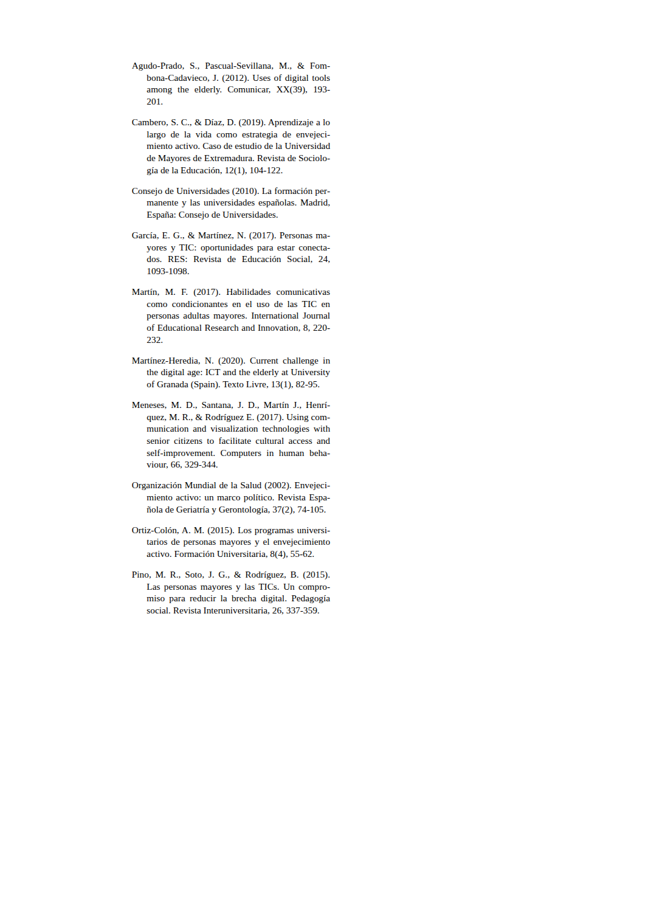Agudo-Prado, S., Pascual-Sevillana, M., & Fombona-Cadavieco, J. (2012). Uses of digital tools among the elderly. Comunicar, XX(39), 193-201.
Cambero, S. C., & Díaz, D. (2019). Aprendizaje a lo largo de la vida como estrategia de envejecimiento activo. Caso de estudio de la Universidad de Mayores de Extremadura. Revista de Sociología de la Educación, 12(1), 104-122.
Consejo de Universidades (2010). La formación permanente y las universidades españolas. Madrid, España: Consejo de Universidades.
García, E. G., & Martínez, N. (2017). Personas mayores y TIC: oportunidades para estar conectados. RES: Revista de Educación Social, 24, 1093-1098.
Martín, M. F. (2017). Habilidades comunicativas como condicionantes en el uso de las TIC en personas adultas mayores. International Journal of Educational Research and Innovation, 8, 220-232.
Martínez-Heredia, N. (2020). Current challenge in the digital age: ICT and the elderly at University of Granada (Spain). Texto Livre, 13(1), 82-95.
Meneses, M. D., Santana, J. D., Martín J., Henríquez, M. R., & Rodríguez E. (2017). Using communication and visualization technologies with senior citizens to facilitate cultural access and self-improvement. Computers in human behaviour, 66, 329-344.
Organización Mundial de la Salud (2002). Envejecimiento activo: un marco político. Revista Española de Geriatría y Gerontología, 37(2), 74-105.
Ortiz-Colón, A. M. (2015). Los programas universitarios de personas mayores y el envejecimiento activo. Formación Universitaria, 8(4), 55-62.
Pino, M. R., Soto, J. G., & Rodríguez, B. (2015). Las personas mayores y las TICs. Un compromiso para reducir la brecha digital. Pedagogía social. Revista Interuniversitaria, 26, 337-359.